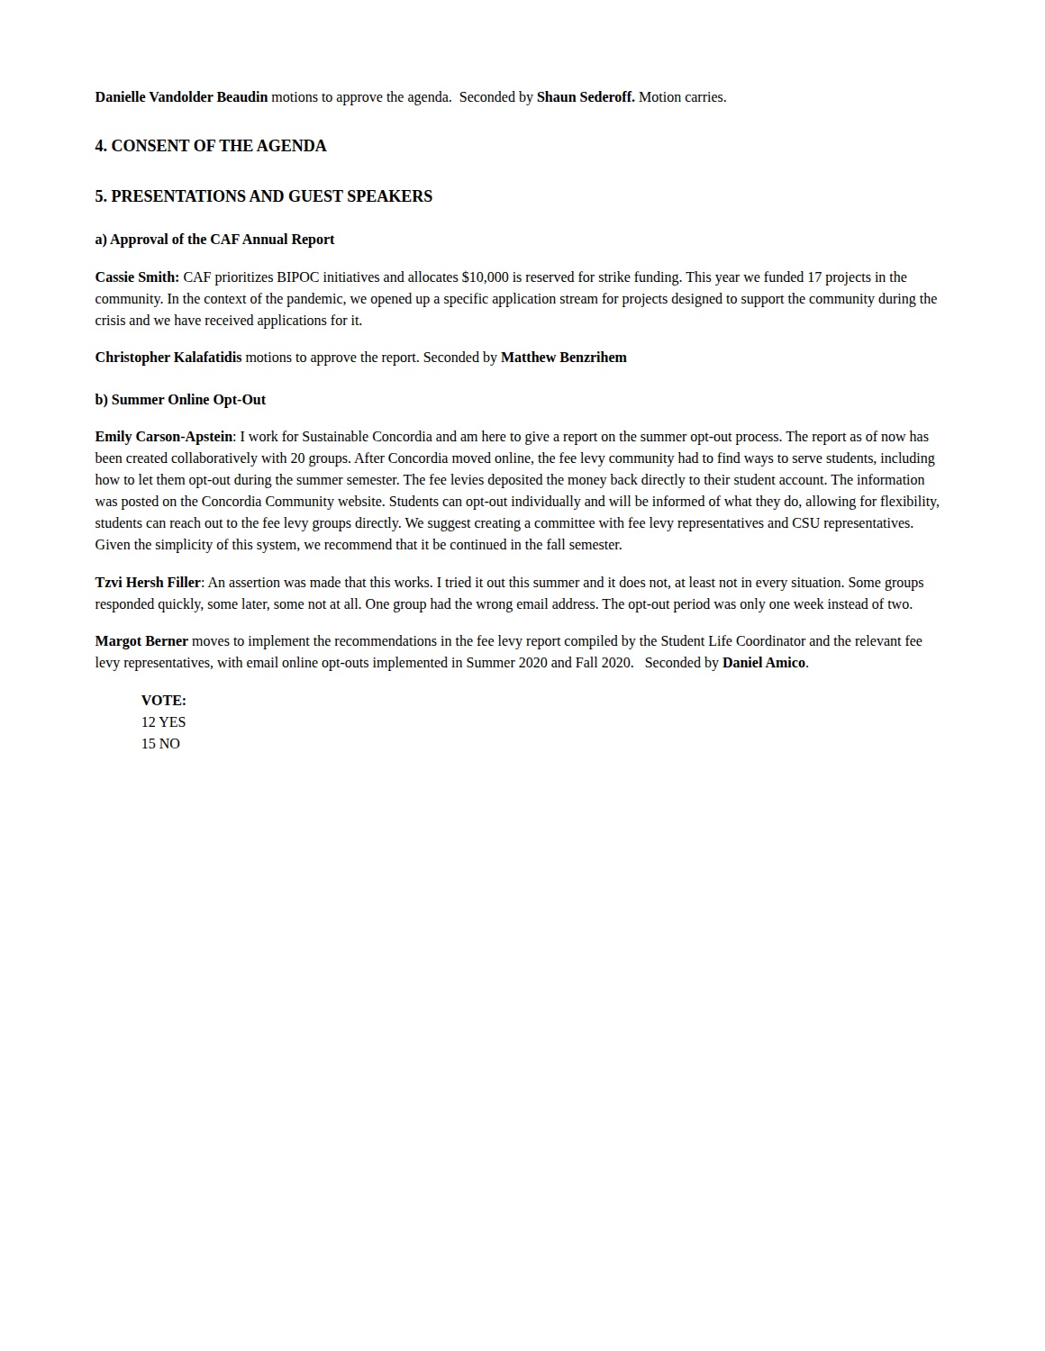Danielle Vandolder Beaudin motions to approve the agenda. Seconded by Shaun Sederoff. Motion carries.
4. CONSENT OF THE AGENDA
5. PRESENTATIONS AND GUEST SPEAKERS
a) Approval of the CAF Annual Report
Cassie Smith: CAF prioritizes BIPOC initiatives and allocates $10,000 is reserved for strike funding. This year we funded 17 projects in the community. In the context of the pandemic, we opened up a specific application stream for projects designed to support the community during the crisis and we have received applications for it.
Christopher Kalafatidis motions to approve the report. Seconded by Matthew Benzrihem
b) Summer Online Opt-Out
Emily Carson-Apstein: I work for Sustainable Concordia and am here to give a report on the summer opt-out process. The report as of now has been created collaboratively with 20 groups. After Concordia moved online, the fee levy community had to find ways to serve students, including how to let them opt-out during the summer semester. The fee levies deposited the money back directly to their student account. The information was posted on the Concordia Community website. Students can opt-out individually and will be informed of what they do, allowing for flexibility, students can reach out to the fee levy groups directly. We suggest creating a committee with fee levy representatives and CSU representatives. Given the simplicity of this system, we recommend that it be continued in the fall semester.
Tzvi Hersh Filler: An assertion was made that this works. I tried it out this summer and it does not, at least not in every situation. Some groups responded quickly, some later, some not at all. One group had the wrong email address. The opt-out period was only one week instead of two.
Margot Berner moves to implement the recommendations in the fee levy report compiled by the Student Life Coordinator and the relevant fee levy representatives, with email online opt-outs implemented in Summer 2020 and Fall 2020. Seconded by Daniel Amico.
VOTE:
12 YES
15 NO